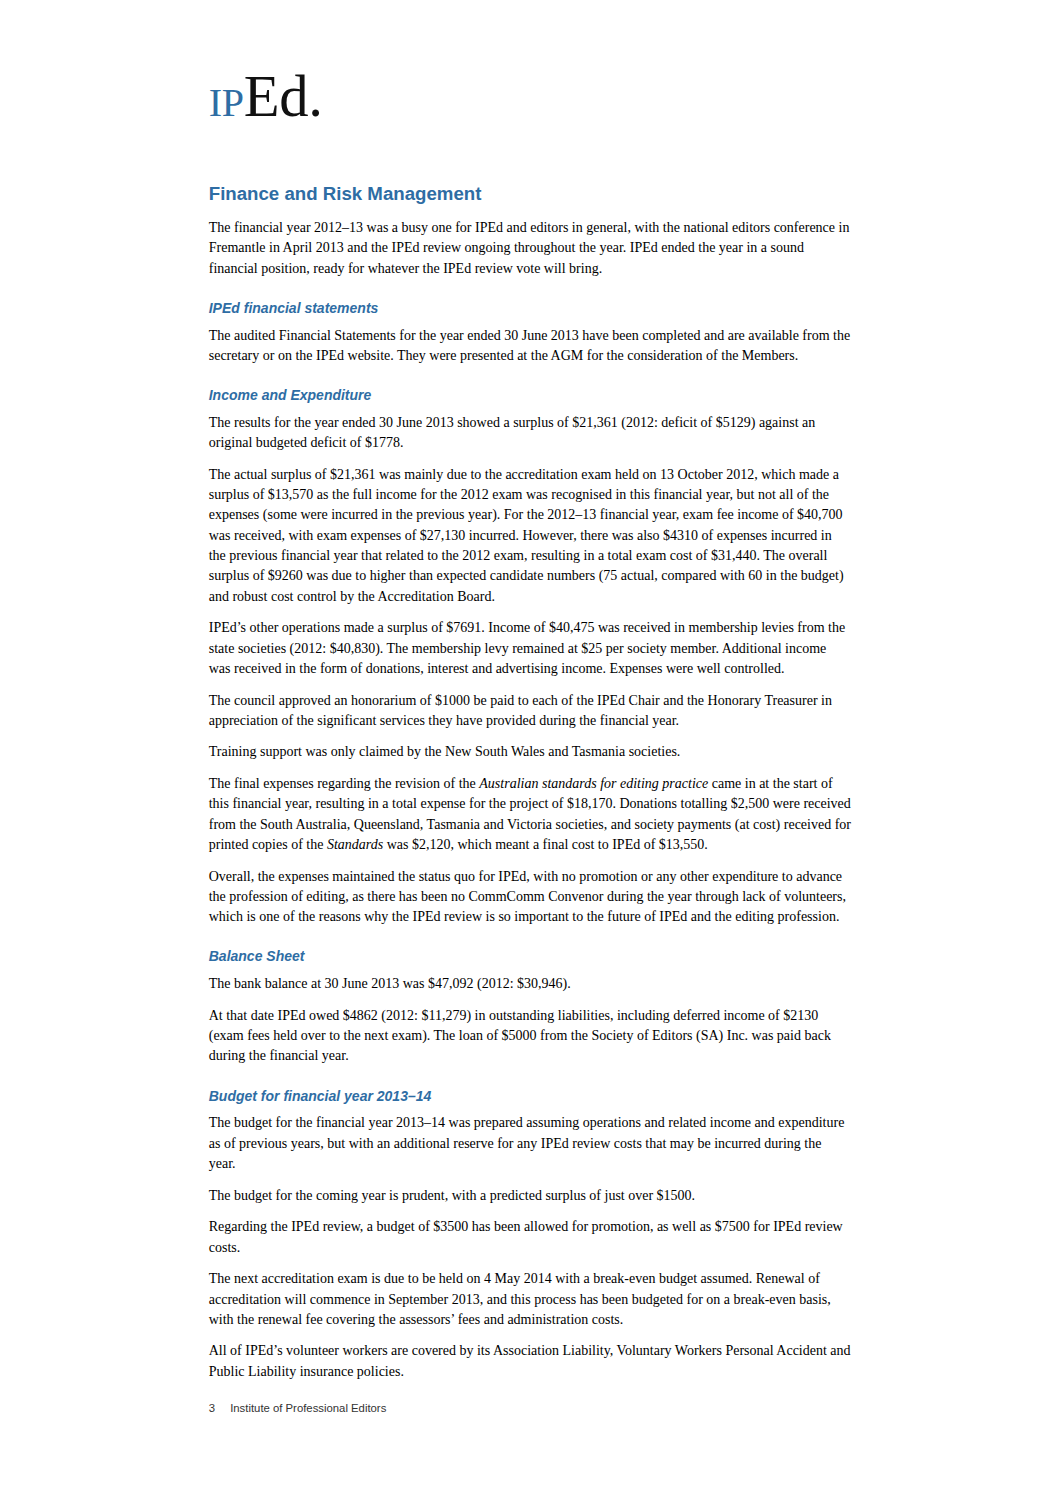IP Ed.
Finance and Risk Management
The financial year 2012–13 was a busy one for IPEd and editors in general, with the national editors conference in Fremantle in April 2013 and the IPEd review ongoing throughout the year. IPEd ended the year in a sound financial position, ready for whatever the IPEd review vote will bring.
IPEd financial statements
The audited Financial Statements for the year ended 30 June 2013 have been completed and are available from the secretary or on the IPEd website. They were presented at the AGM for the consideration of the Members.
Income and Expenditure
The results for the year ended 30 June 2013 showed a surplus of $21,361 (2012: deficit of $5129) against an original budgeted deficit of $1778.
The actual surplus of $21,361 was mainly due to the accreditation exam held on 13 October 2012, which made a surplus of $13,570 as the full income for the 2012 exam was recognised in this financial year, but not all of the expenses (some were incurred in the previous year). For the 2012–13 financial year, exam fee income of $40,700 was received, with exam expenses of $27,130 incurred. However, there was also $4310 of expenses incurred in the previous financial year that related to the 2012 exam, resulting in a total exam cost of $31,440. The overall surplus of $9260 was due to higher than expected candidate numbers (75 actual, compared with 60 in the budget) and robust cost control by the Accreditation Board.
IPEd’s other operations made a surplus of $7691. Income of $40,475 was received in membership levies from the state societies (2012: $40,830). The membership levy remained at $25 per society member. Additional income was received in the form of donations, interest and advertising income. Expenses were well controlled.
The council approved an honorarium of $1000 be paid to each of the IPEd Chair and the Honorary Treasurer in appreciation of the significant services they have provided during the financial year.
Training support was only claimed by the New South Wales and Tasmania societies.
The final expenses regarding the revision of the Australian standards for editing practice came in at the start of this financial year, resulting in a total expense for the project of $18,170. Donations totalling $2,500 were received from the South Australia, Queensland, Tasmania and Victoria societies, and society payments (at cost) received for printed copies of the Standards was $2,120, which meant a final cost to IPEd of $13,550.
Overall, the expenses maintained the status quo for IPEd, with no promotion or any other expenditure to advance the profession of editing, as there has been no CommComm Convenor during the year through lack of volunteers, which is one of the reasons why the IPEd review is so important to the future of IPEd and the editing profession.
Balance Sheet
The bank balance at 30 June 2013 was $47,092 (2012: $30,946).
At that date IPEd owed $4862 (2012: $11,279) in outstanding liabilities, including deferred income of $2130 (exam fees held over to the next exam). The loan of $5000 from the Society of Editors (SA) Inc. was paid back during the financial year.
Budget for financial year 2013–14
The budget for the financial year 2013–14 was prepared assuming operations and related income and expenditure as of previous years, but with an additional reserve for any IPEd review costs that may be incurred during the year.
The budget for the coming year is prudent, with a predicted surplus of just over $1500.
Regarding the IPEd review, a budget of $3500 has been allowed for promotion, as well as $7500 for IPEd review costs.
The next accreditation exam is due to be held on 4 May 2014 with a break-even budget assumed. Renewal of accreditation will commence in September 2013, and this process has been budgeted for on a break-even basis, with the renewal fee covering the assessors’ fees and administration costs.
All of IPEd’s volunteer workers are covered by its Association Liability, Voluntary Workers Personal Accident and Public Liability insurance policies.
3 Institute of Professional Editors